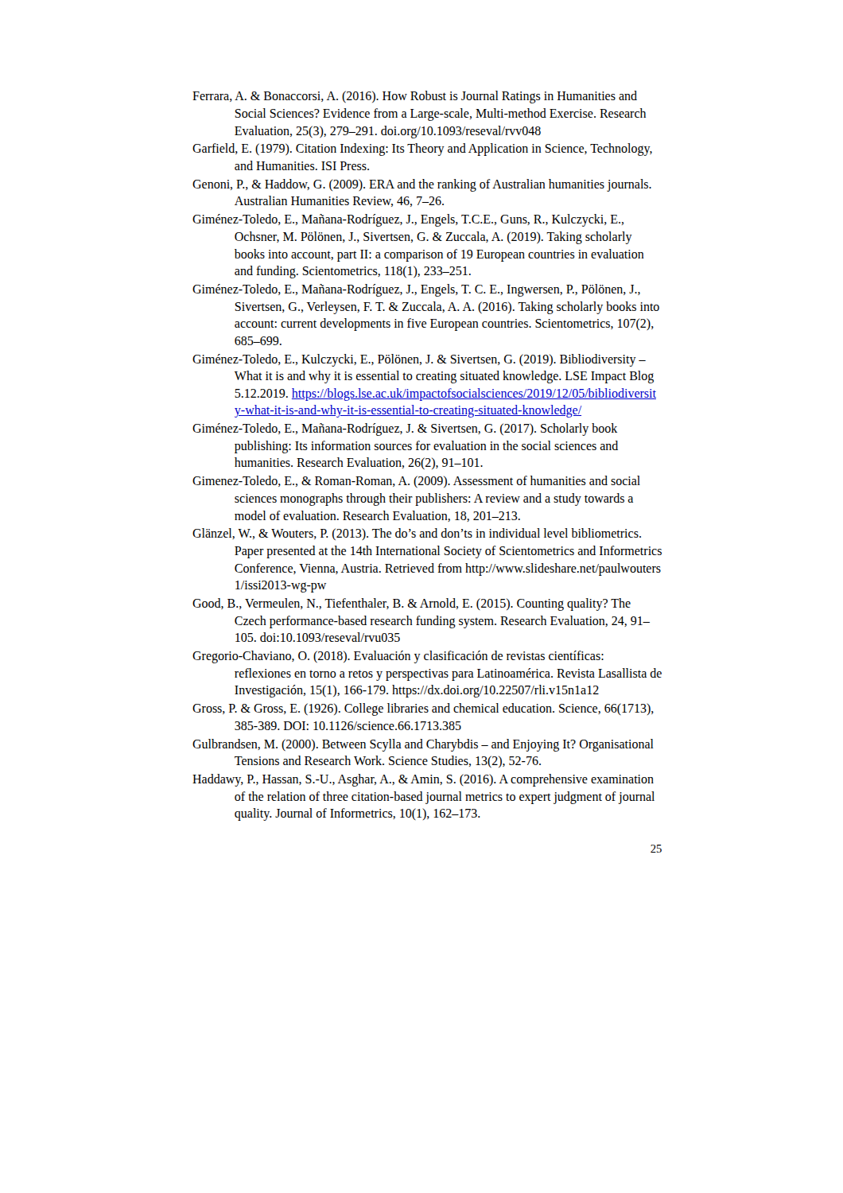Ferrara, A. & Bonaccorsi, A. (2016). How Robust is Journal Ratings in Humanities and Social Sciences? Evidence from a Large-scale, Multi-method Exercise. Research Evaluation, 25(3), 279–291. doi.org/10.1093/reseval/rvv048
Garfield, E. (1979). Citation Indexing: Its Theory and Application in Science, Technology, and Humanities. ISI Press.
Genoni, P., & Haddow, G. (2009). ERA and the ranking of Australian humanities journals. Australian Humanities Review, 46, 7–26.
Giménez-Toledo, E., Mañana-Rodríguez, J., Engels, T.C.E., Guns, R., Kulczycki, E., Ochsner, M. Pölönen, J., Sivertsen, G. & Zuccala, A. (2019). Taking scholarly books into account, part II: a comparison of 19 European countries in evaluation and funding. Scientometrics, 118(1), 233–251.
Giménez-Toledo, E., Mañana-Rodríguez, J., Engels, T. C. E., Ingwersen, P., Pölönen, J., Sivertsen, G., Verleysen, F. T. & Zuccala, A. A. (2016). Taking scholarly books into account: current developments in five European countries. Scientometrics, 107(2), 685–699.
Giménez-Toledo, E., Kulczycki, E., Pölönen, J. & Sivertsen, G. (2019). Bibliodiversity – What it is and why it is essential to creating situated knowledge. LSE Impact Blog 5.12.2019. https://blogs.lse.ac.uk/impactofsocialsciences/2019/12/05/bibliodiversity-what-it-is-and-why-it-is-essential-to-creating-situated-knowledge/
Giménez-Toledo, E., Mañana-Rodríguez, J. & Sivertsen, G. (2017). Scholarly book publishing: Its information sources for evaluation in the social sciences and humanities. Research Evaluation, 26(2), 91–101.
Gimenez-Toledo, E., & Roman-Roman, A. (2009). Assessment of humanities and social sciences monographs through their publishers: A review and a study towards a model of evaluation. Research Evaluation, 18, 201–213.
Glänzel, W., & Wouters, P. (2013). The do’s and don’ts in individual level bibliometrics. Paper presented at the 14th International Society of Scientometrics and Informetrics Conference, Vienna, Austria. Retrieved from http://www.slideshare.net/paulwouters1/issi2013-wg-pw
Good, B., Vermeulen, N., Tiefenthaler, B. & Arnold, E. (2015). Counting quality? The Czech performance-based research funding system. Research Evaluation, 24, 91–105. doi:10.1093/reseval/rvu035
Gregorio-Chaviano, O. (2018). Evaluación y clasificación de revistas científicas: reflexiones en torno a retos y perspectivas para Latinoamérica. Revista Lasallista de Investigación, 15(1), 166-179. https://dx.doi.org/10.22507/rli.v15n1a12
Gross, P. & Gross, E. (1926). College libraries and chemical education. Science, 66(1713), 385-389. DOI: 10.1126/science.66.1713.385
Gulbrandsen, M. (2000). Between Scylla and Charybdis – and Enjoying It? Organisational Tensions and Research Work. Science Studies, 13(2), 52-76.
Haddawy, P., Hassan, S.-U., Asghar, A., & Amin, S. (2016). A comprehensive examination of the relation of three citation-based journal metrics to expert judgment of journal quality. Journal of Informetrics, 10(1), 162–173.
25